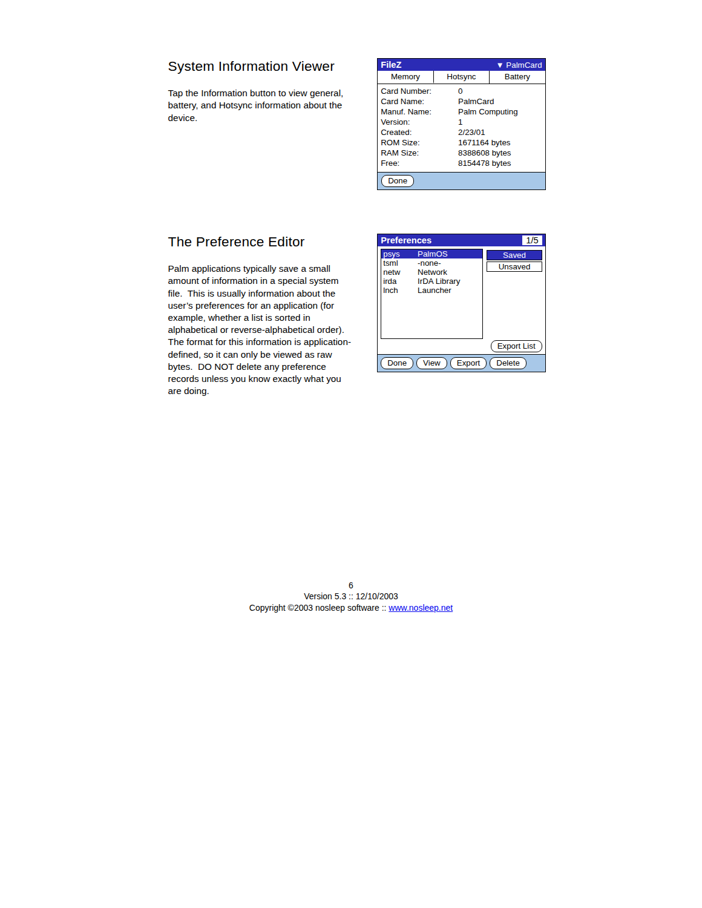System Information Viewer
Tap the Information button to view general, battery, and Hotsync information about the device.
FileZ▼ PalmCard
Memory
Hotsync
Battery
| Card Number: | 0 |
| Card Name: | PalmCard |
| Manuf. Name: | Palm Computing |
| Version: | 1 |
| Created: | 2/23/01 |
| ROM Size: | 1671164 bytes |
| RAM Size: | 8388608 bytes |
| Free: | 8154478 bytes |
Done
The Preference Editor
Palm applications typically save a small amount of information in a special system file. This is usually information about the user’s preferences for an application (for example, whether a list is sorted in alphabetical or reverse-alphabetical order). The format for this information is application-defined, so it can only be viewed as raw bytes. DO NOT delete any preference records unless you know exactly what you are doing.
Preferences 1/5
| psys | PalmOS |
| tsml | -none- |
| netw | Network |
| irda | IrDA Library |
| lnch | Launcher |
Saved
Unsaved
Export List
Done View Export Delete
6
Version 5.3 :: 12/10/2003
Copyright ©2003 nosleep software :: www.nosleep.net